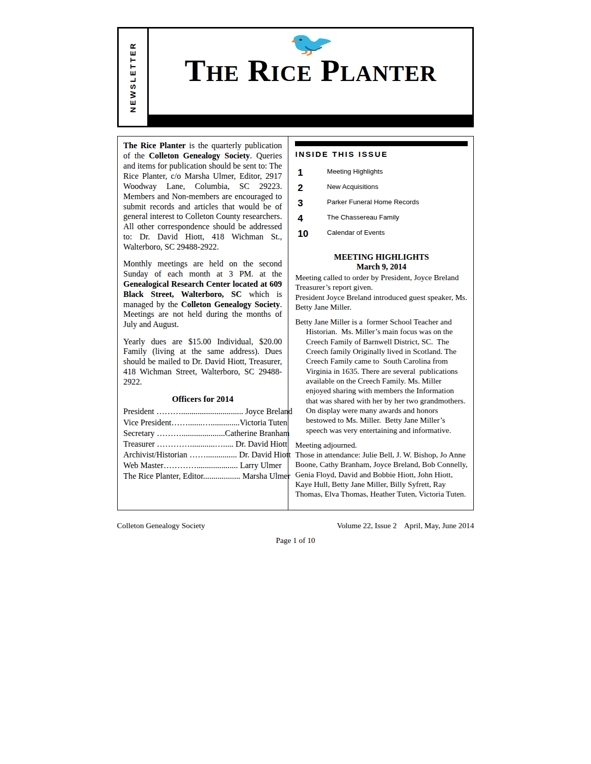NEWSLETTER
🐦
THE RICE PLANTER
The Rice Planter is the quarterly publication of the Colleton Genealogy Society. Queries and items for publication should be sent to: The Rice Planter, c/o Marsha Ulmer, Editor, 2917 Woodway Lane, Columbia, SC 29223. Members and Non-members are encouraged to submit records and articles that would be of general interest to Colleton County researchers. All other correspondence should be addressed to: Dr. David Hiott, 418 Wichman St., Walterboro, SC 29488-2922.
Monthly meetings are held on the second Sunday of each month at 3 PM. at the Genealogical Research Center located at 609 Black Street, Walterboro, SC which is managed by the Colleton Genealogy Society. Meetings are not held during the months of July and August.
Yearly dues are $15.00 Individual, $20.00 Family (living at the same address). Dues should be mailed to Dr. David Hiott, Treasurer, 418 Wichman Street, Walterboro, SC 29488-2922.
Officers for 2014
President ……….............................. Joyce Breland
Vice President…….......…..............Victoria Tuten
Secretary ……….....................Catherine Branham
Treasurer …………............…..... Dr. David Hiott
Archivist/Historian ……............... Dr. David Hiott
Web Master………….................... Larry Ulmer
The Rice Planter, Editor.................. Marsha Ulmer
INSIDE THIS ISSUE
| 1 | Meeting Highlights |
| 2 | New Acquisitions |
| 3 | Parker Funeral Home Records |
| 4 | The Chassereau Family |
| 10 | Calendar of Events |
MEETING HIGHLIGHTS
March 9, 2014
Meeting called to order by President, Joyce Breland
Treasurer’s report given.
President Joyce Breland introduced guest speaker, Ms. Betty Jane Miller.
Betty Jane Miller is a former School Teacher and Historian. Ms. Miller’s main focus was on the Creech Family of Barnwell District, SC. The Creech family Originally lived in Scotland. The Creech Family came to South Carolina from Virginia in 1635. There are several publications available on the Creech Family. Ms. Miller enjoyed sharing with members the Information that was shared with her by her two grandmothers. On display were many awards and honors bestowed to Ms. Miller. Betty Jane Miller’s speech was very entertaining and informative.
Meeting adjourned.
Those in attendance: Julie Bell, J. W. Bishop, Jo Anne Boone, Cathy Branham, Joyce Breland, Bob Connelly, Genia Floyd, David and Bobbie Hiott, John Hiott, Kaye Hull, Betty Jane Miller, Billy Syfrett, Ray Thomas, Elva Thomas, Heather Tuten, Victoria Tuten.
Colleton Genealogy Society
Volume 22, Issue 2 April, May, June 2014
Page 1 of 10